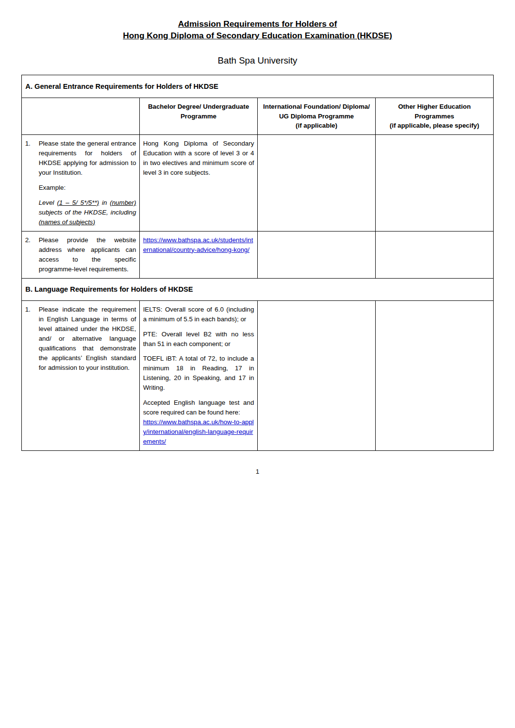Admission Requirements for Holders of
Hong Kong Diploma of Secondary Education Examination (HKDSE)
Bath Spa University
| A. General Entrance Requirements for Holders of HKDSE |
| | Bachelor Degree/ Undergraduate Programme | International Foundation/ Diploma/ UG Diploma Programme (if applicable) | Other Higher Education Programmes (if applicable, please specify) |
| 1. Please state the general entrance requirements for holders of HKDSE applying for admission to your Institution. Example: Level (1 – 5/ 5*/5**) in (number) subjects of the HKDSE, including (names of subjects) | Hong Kong Diploma of Secondary Education with a score of level 3 or 4 in two electives and minimum score of level 3 in core subjects. | | |
| 2. Please provide the website address where applicants can access to the specific programme-level requirements. | https://www.bathspa.ac.uk/students/international/country-advice/hong-kong/ | | |
| B. Language Requirements for Holders of HKDSE |
| 1. Please indicate the requirement in English Language in terms of level attained under the HKDSE, and/ or alternative language qualifications that demonstrate the applicants’ English standard for admission to your institution. | IELTS: Overall score of 6.0 (including a minimum of 5.5 in each bands); or PTE: Overall level B2 with no less than 51 in each component; or TOEFL iBT: A total of 72, to include a minimum 18 in Reading, 17 in Listening, 20 in Speaking, and 17 in Writing. Accepted English language test and score required can be found here: https://www.bathspa.ac.uk/how-to-apply/international/english-language-requirements/ | | |
1